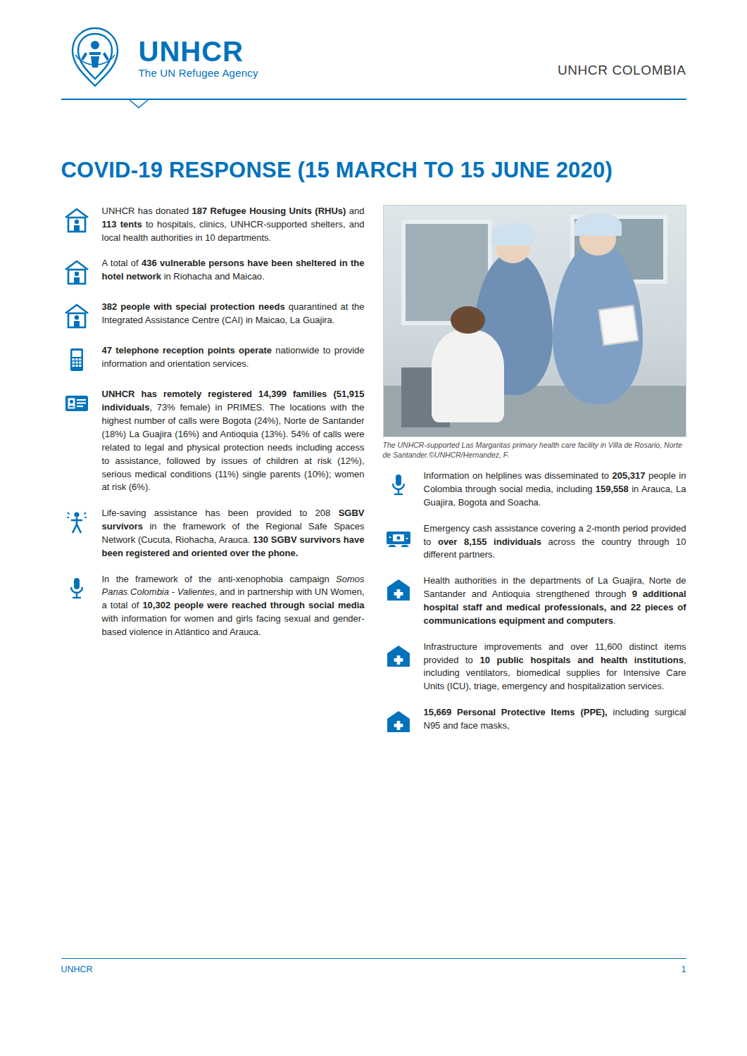UNHCR
The UN Refugee Agency
UNHCR COLOMBIA
COVID-19 RESPONSE (15 MARCH TO 15 JUNE 2020)
UNHCR has donated 187 Refugee Housing Units (RHUs) and 113 tents to hospitals, clinics, UNHCR-supported shelters, and local health authorities in 10 departments.
A total of 436 vulnerable persons have been sheltered in the hotel network in Riohacha and Maicao.
382 people with special protection needs quarantined at the Integrated Assistance Centre (CAI) in Maicao, La Guajira.
47 telephone reception points operate nationwide to provide information and orientation services.
UNHCR has remotely registered 14,399 families (51,915 individuals, 73% female) in PRIMES. The locations with the highest number of calls were Bogota (24%), Norte de Santander (18%) La Guajira (16%) and Antioquia (13%). 54% of calls were related to legal and physical protection needs including access to assistance, followed by issues of children at risk (12%), serious medical conditions (11%) single parents (10%); women at risk (6%).
Life-saving assistance has been provided to 208 SGBV survivors in the framework of the Regional Safe Spaces Network (Cucuta, Riohacha, Arauca. 130 SGBV survivors have been registered and oriented over the phone.
In the framework of the anti-xenophobia campaign Somos Panas Colombia - Valientes, and in partnership with UN Women, a total of 10,302 people were reached through social media with information for women and girls facing sexual and gender-based violence in Atlántico and Arauca.
The UNHCR-supported Las Margaritas primary health care facility in Villa de Rosario, Norte de Santander.©UNHCR/Hernandez, F.
Information on helplines was disseminated to 205,317 people in Colombia through social media, including 159,558 in Arauca, La Guajira, Bogota and Soacha.
Emergency cash assistance covering a 2-month period provided to over 8,155 individuals across the country through 10 different partners.
Health authorities in the departments of La Guajira, Norte de Santander and Antioquia strengthened through 9 additional hospital staff and medical professionals, and 22 pieces of communications equipment and computers.
Infrastructure improvements and over 11,600 distinct items provided to 10 public hospitals and health institutions, including ventilators, biomedical supplies for Intensive Care Units (ICU), triage, emergency and hospitalization services.
15,669 Personal Protective Items (PPE), including surgical N95 and face masks,
UNHCR 1